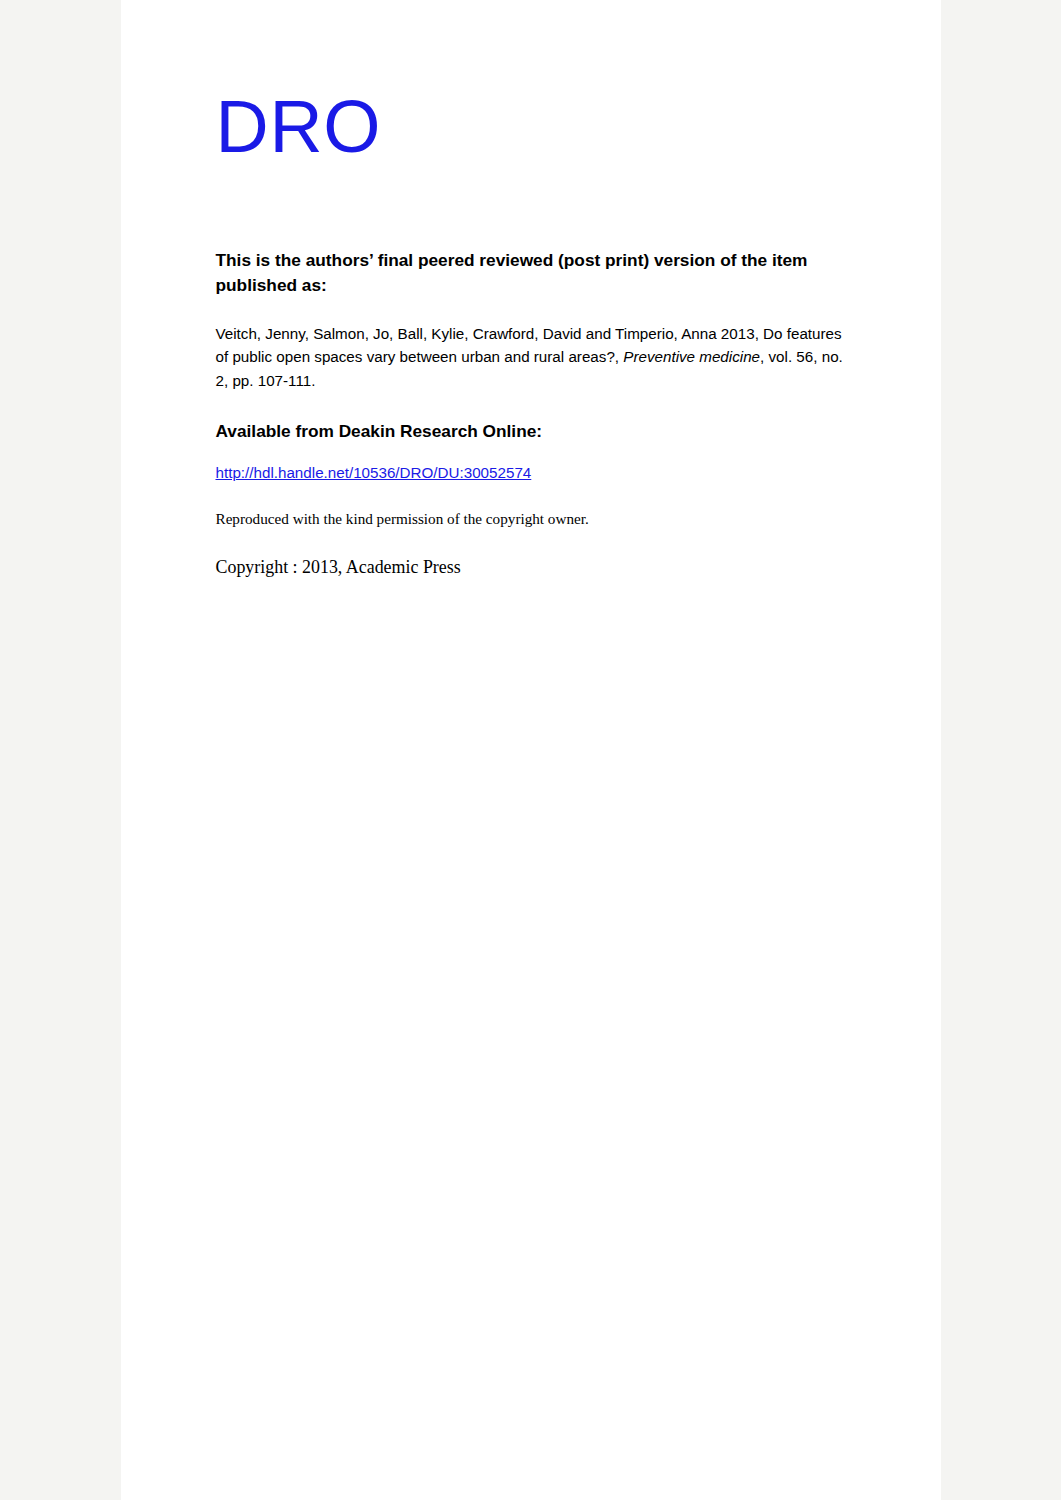DRO
This is the authors’ final peered reviewed (post print) version of the item published as:
Veitch, Jenny, Salmon, Jo, Ball, Kylie, Crawford, David and Timperio, Anna 2013, Do features of public open spaces vary between urban and rural areas?, Preventive medicine, vol. 56, no. 2, pp. 107-111.
Available from Deakin Research Online:
http://hdl.handle.net/10536/DRO/DU:30052574
Reproduced with the kind permission of the copyright owner.
Copyright : 2013, Academic Press